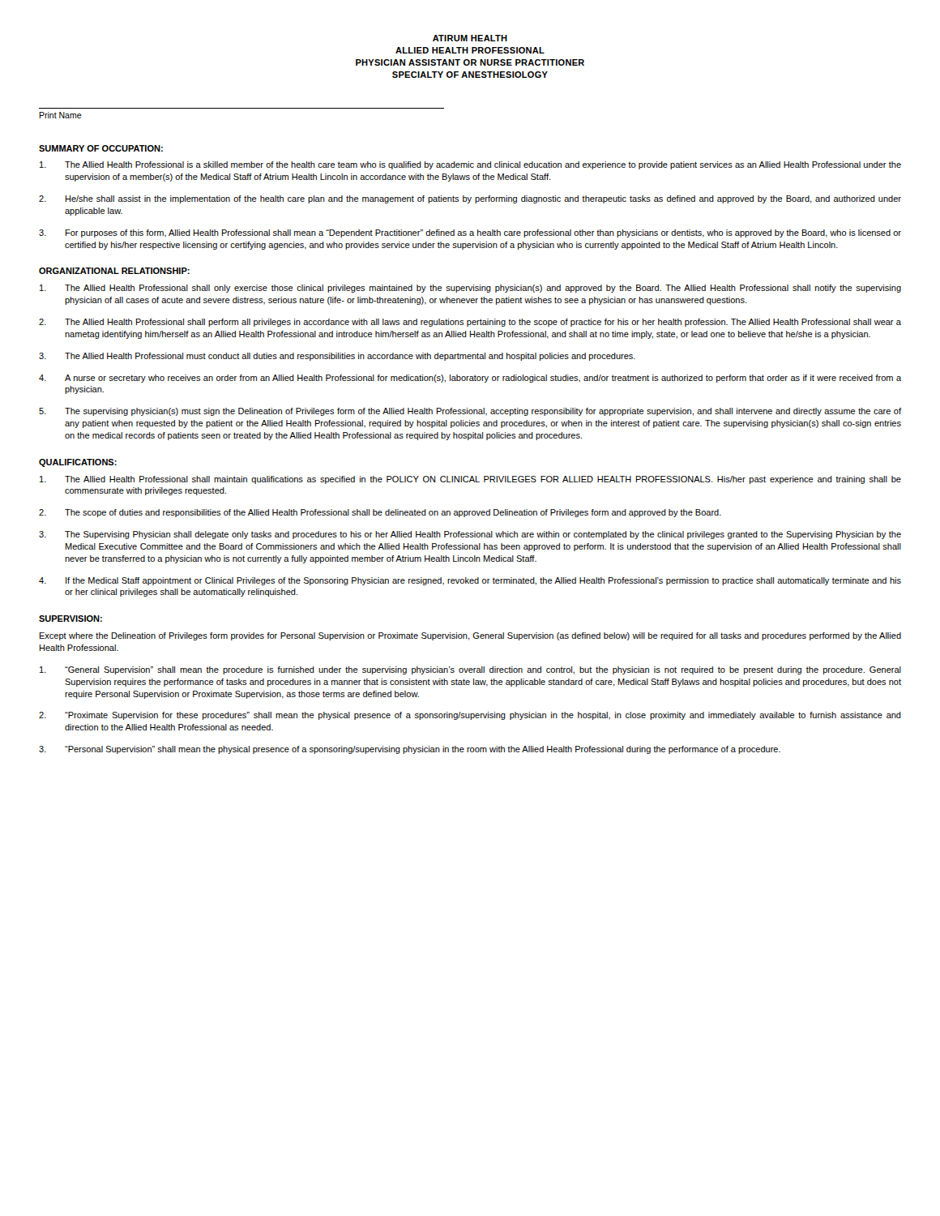ATIRUM HEALTH
ALLIED HEALTH PROFESSIONAL
PHYSICIAN ASSISTANT OR NURSE PRACTITIONER
SPECIALTY OF ANESTHESIOLOGY
Print Name
Summary of Occupation:
The Allied Health Professional is a skilled member of the health care team who is qualified by academic and clinical education and experience to provide patient services as an Allied Health Professional under the supervision of a member(s) of the Medical Staff of Atrium Health Lincoln in accordance with the Bylaws of the Medical Staff.
He/she shall assist in the implementation of the health care plan and the management of patients by performing diagnostic and therapeutic tasks as defined and approved by the Board, and authorized under applicable law.
For purposes of this form, Allied Health Professional shall mean a “Dependent Practitioner” defined as a health care professional other than physicians or dentists, who is approved by the Board, who is licensed or certified by his/her respective licensing or certifying agencies, and who provides service under the supervision of a physician who is currently appointed to the Medical Staff of Atrium Health Lincoln.
Organizational Relationship:
The Allied Health Professional shall only exercise those clinical privileges maintained by the supervising physician(s) and approved by the Board. The Allied Health Professional shall notify the supervising physician of all cases of acute and severe distress, serious nature (life- or limb-threatening), or whenever the patient wishes to see a physician or has unanswered questions.
The Allied Health Professional shall perform all privileges in accordance with all laws and regulations pertaining to the scope of practice for his or her health profession. The Allied Health Professional shall wear a nametag identifying him/herself as an Allied Health Professional and introduce him/herself as an Allied Health Professional, and shall at no time imply, state, or lead one to believe that he/she is a physician.
The Allied Health Professional must conduct all duties and responsibilities in accordance with departmental and hospital policies and procedures.
A nurse or secretary who receives an order from an Allied Health Professional for medication(s), laboratory or radiological studies, and/or treatment is authorized to perform that order as if it were received from a physician.
The supervising physician(s) must sign the Delineation of Privileges form of the Allied Health Professional, accepting responsibility for appropriate supervision, and shall intervene and directly assume the care of any patient when requested by the patient or the Allied Health Professional, required by hospital policies and procedures, or when in the interest of patient care. The supervising physician(s) shall co-sign entries on the medical records of patients seen or treated by the Allied Health Professional as required by hospital policies and procedures.
Qualifications:
The Allied Health Professional shall maintain qualifications as specified in the POLICY ON CLINICAL PRIVILEGES FOR ALLIED HEALTH PROFESSIONALS. His/her past experience and training shall be commensurate with privileges requested.
The scope of duties and responsibilities of the Allied Health Professional shall be delineated on an approved Delineation of Privileges form and approved by the Board.
The Supervising Physician shall delegate only tasks and procedures to his or her Allied Health Professional which are within or contemplated by the clinical privileges granted to the Supervising Physician by the Medical Executive Committee and the Board of Commissioners and which the Allied Health Professional has been approved to perform. It is understood that the supervision of an Allied Health Professional shall never be transferred to a physician who is not currently a fully appointed member of Atrium Health Lincoln Medical Staff.
If the Medical Staff appointment or Clinical Privileges of the Sponsoring Physician are resigned, revoked or terminated, the Allied Health Professional’s permission to practice shall automatically terminate and his or her clinical privileges shall be automatically relinquished.
Supervision:
Except where the Delineation of Privileges form provides for Personal Supervision or Proximate Supervision, General Supervision (as defined below) will be required for all tasks and procedures performed by the Allied Health Professional.
“General Supervision” shall mean the procedure is furnished under the supervising physician’s overall direction and control, but the physician is not required to be present during the procedure. General Supervision requires the performance of tasks and procedures in a manner that is consistent with state law, the applicable standard of care, Medical Staff Bylaws and hospital policies and procedures, but does not require Personal Supervision or Proximate Supervision, as those terms are defined below.
“Proximate Supervision for these procedures” shall mean the physical presence of a sponsoring/supervising physician in the hospital, in close proximity and immediately available to furnish assistance and direction to the Allied Health Professional as needed.
“Personal Supervision” shall mean the physical presence of a sponsoring/supervising physician in the room with the Allied Health Professional during the performance of a procedure.